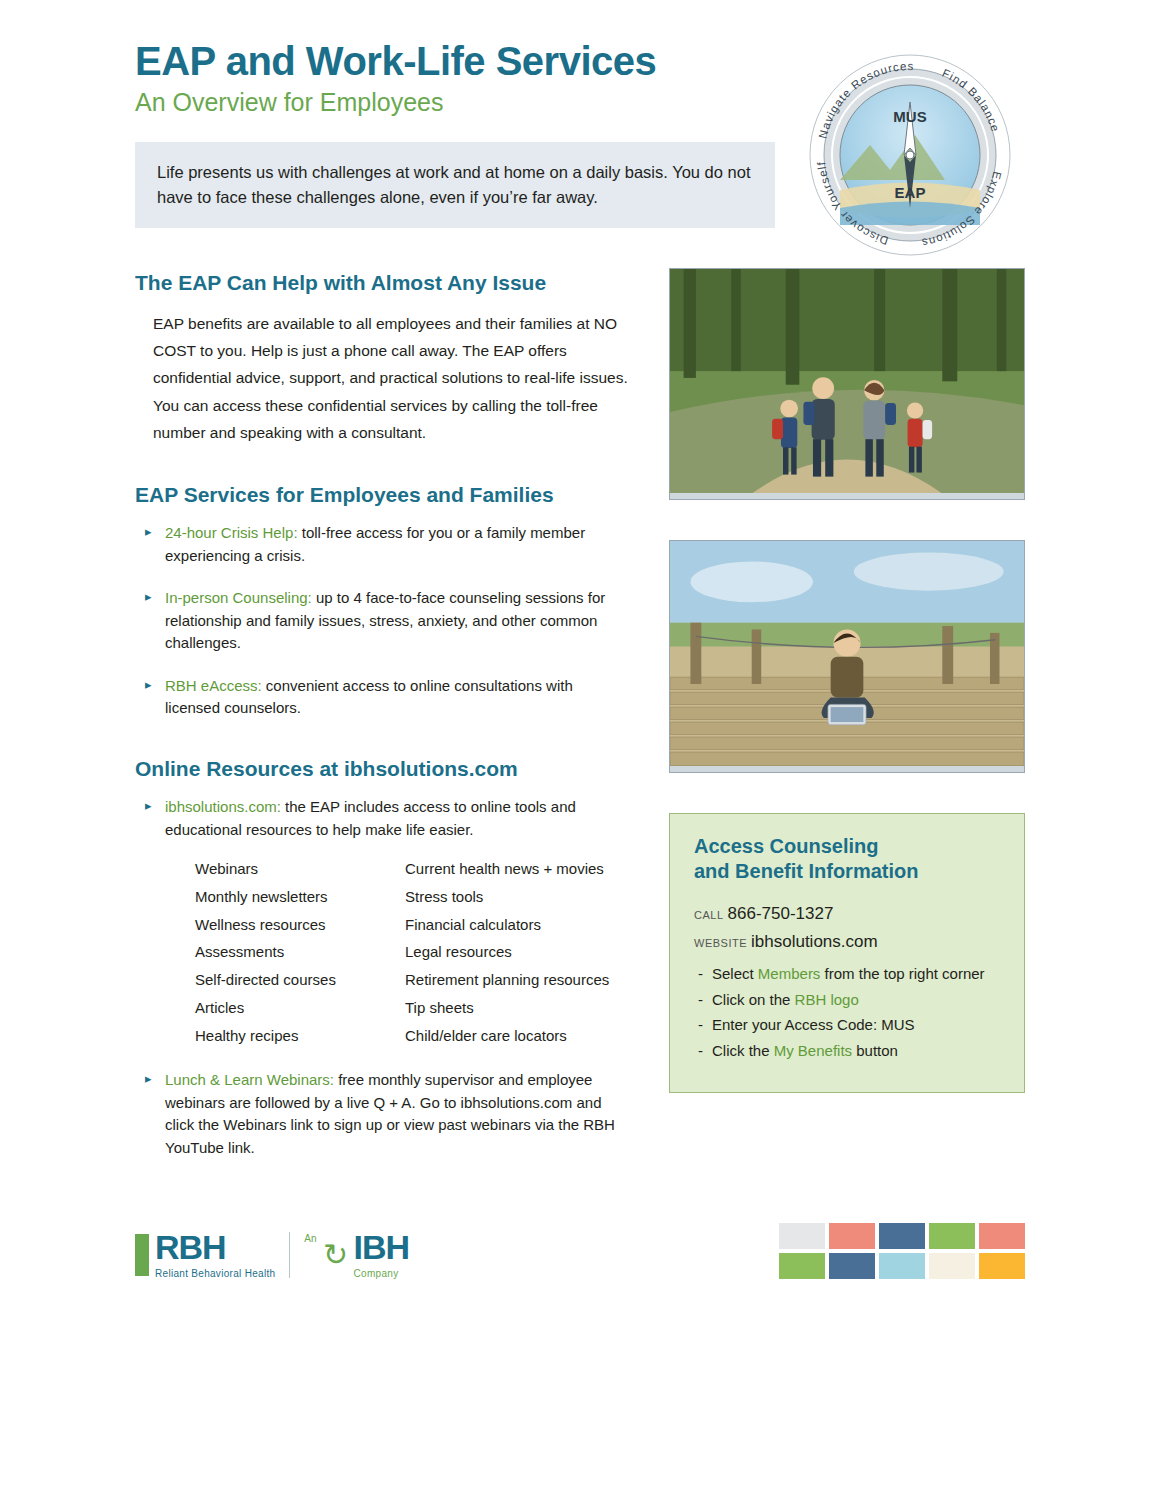EAP and Work-Life Services
An Overview for Employees
Life presents us with challenges at work and at home on a daily basis. You do not have to face these challenges alone, even if you’re far away.
MUS EAP Navigate Resources Find Balance Explore Solutions Discover Yourself
The EAP Can Help with Almost Any Issue
EAP benefits are available to all employees and their families at NO COST to you. Help is just a phone call away. The EAP offers confidential advice, support, and practical solutions to real-life issues. You can access these confidential services by calling the toll-free number and speaking with a consultant.
EAP Services for Employees and Families
24-hour Crisis Help: toll-free access for you or a family member experiencing a crisis.
In-person Counseling: up to 4 face-to-face counseling sessions for relationship and family issues, stress, anxiety, and other common challenges.
RBH eAccess: convenient access to online consultations with licensed counselors.
Online Resources at ibhsolutions.com
ibhsolutions.com: the EAP includes access to online tools and educational resources to help make life easier.
Webinars
Monthly newsletters
Wellness resources
Assessments
Self-directed courses
Articles
Healthy recipes
Current health news + movies
Stress tools
Financial calculators
Legal resources
Retirement planning resources
Tip sheets
Child/elder care locators
Lunch & Learn Webinars: free monthly supervisor and employee webinars are followed by a live Q + A. Go to ibhsolutions.com and click the Webinars link to sign up or view past webinars via the RBH YouTube link.
Access Counseling
and Benefit Information
Call 866-750-1327
Website ibhsolutions.com
Select Members from the top right corner
Click on the RBH logo
Enter your Access Code: MUS
Click the My Benefits button
RBH
Reliant Behavioral Health
An ↻ IBH
Company